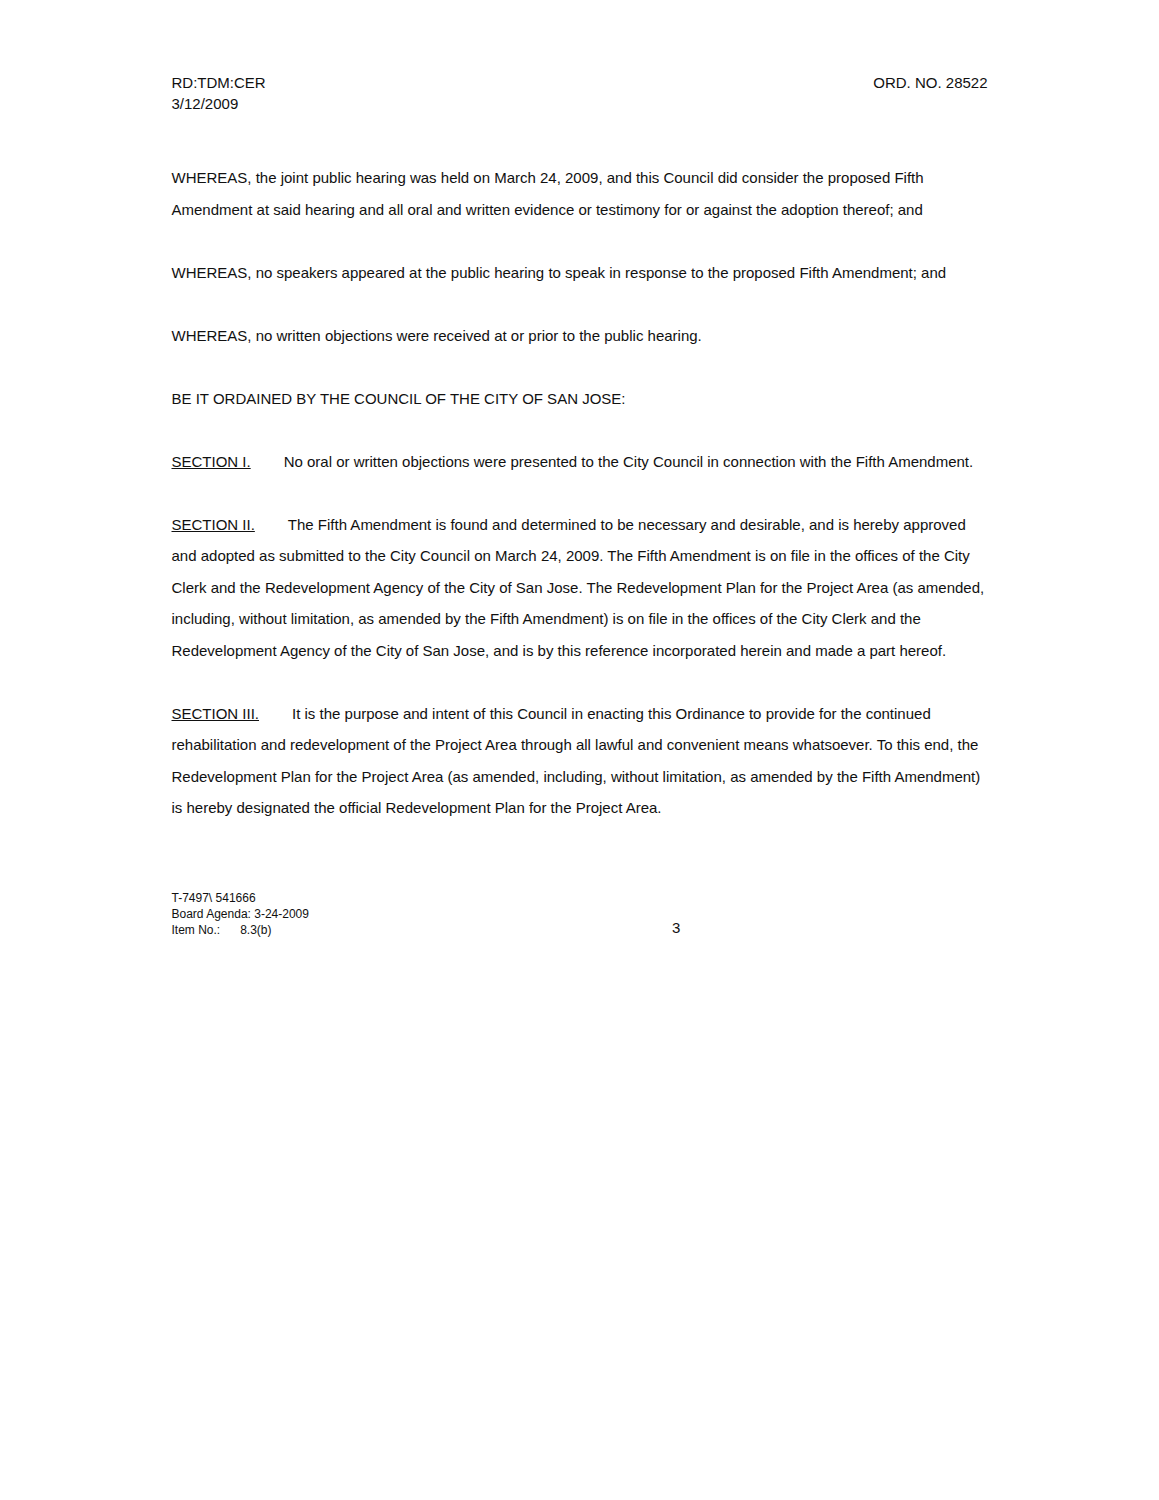RD:TDM:CER
3/12/2009
ORD. NO. 28522
WHEREAS, the joint public hearing was held on March 24, 2009, and this Council did consider the proposed Fifth Amendment at said hearing and all oral and written evidence or testimony for or against the adoption thereof; and
WHEREAS, no speakers appeared at the public hearing to speak in response to the proposed Fifth Amendment; and
WHEREAS, no written objections were received at or prior to the public hearing.
BE IT ORDAINED BY THE COUNCIL OF THE CITY OF SAN JOSE:
SECTION I. No oral or written objections were presented to the City Council in connection with the Fifth Amendment.
SECTION II. The Fifth Amendment is found and determined to be necessary and desirable, and is hereby approved and adopted as submitted to the City Council on March 24, 2009. The Fifth Amendment is on file in the offices of the City Clerk and the Redevelopment Agency of the City of San Jose. The Redevelopment Plan for the Project Area (as amended, including, without limitation, as amended by the Fifth Amendment) is on file in the offices of the City Clerk and the Redevelopment Agency of the City of San Jose, and is by this reference incorporated herein and made a part hereof.
SECTION III. It is the purpose and intent of this Council in enacting this Ordinance to provide for the continued rehabilitation and redevelopment of the Project Area through all lawful and convenient means whatsoever. To this end, the Redevelopment Plan for the Project Area (as amended, including, without limitation, as amended by the Fifth Amendment) is hereby designated the official Redevelopment Plan for the Project Area.
T-7497\ 541666
Board Agenda: 3-24-2009
Item No.: 8.3(b)
3